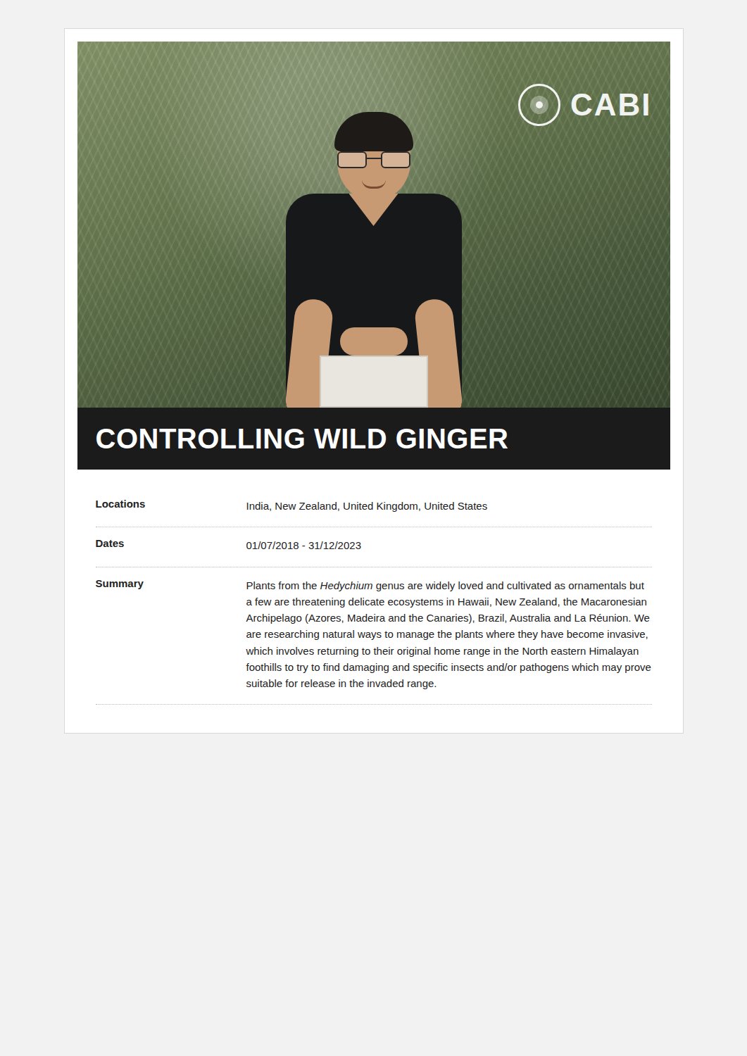CABI
Controlling wild ginger
Locations
India, New Zealand, United Kingdom, United States
Dates
01/07/2018 - 31/12/2023
Summary
Plants from the Hedychium genus are widely loved and cultivated as ornamentals but a few are threatening delicate ecosystems in Hawaii, New Zealand, the Macaronesian Archipelago (Azores, Madeira and the Canaries), Brazil, Australia and La Réunion. We are researching natural ways to manage the plants where they have become invasive, which involves returning to their original home range in the North eastern Himalayan foothills to try to find damaging and specific insects and/or pathogens which may prove suitable for release in the invaded range.